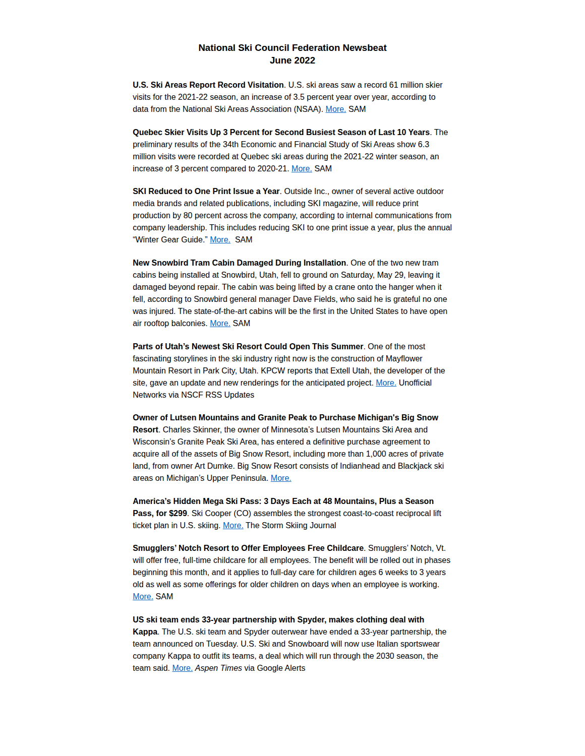National Ski Council Federation Newsbeat June 2022
U.S. Ski Areas Report Record Visitation. U.S. ski areas saw a record 61 million skier visits for the 2021-22 season, an increase of 3.5 percent year over year, according to data from the National Ski Areas Association (NSAA). More. SAM
Quebec Skier Visits Up 3 Percent for Second Busiest Season of Last 10 Years. The preliminary results of the 34th Economic and Financial Study of Ski Areas show 6.3 million visits were recorded at Quebec ski areas during the 2021-22 winter season, an increase of 3 percent compared to 2020-21. More. SAM
SKI Reduced to One Print Issue a Year. Outside Inc., owner of several active outdoor media brands and related publications, including SKI magazine, will reduce print production by 80 percent across the company, according to internal communications from company leadership. This includes reducing SKI to one print issue a year, plus the annual “Winter Gear Guide.” More. SAM
New Snowbird Tram Cabin Damaged During Installation. One of the two new tram cabins being installed at Snowbird, Utah, fell to ground on Saturday, May 29, leaving it damaged beyond repair. The cabin was being lifted by a crane onto the hanger when it fell, according to Snowbird general manager Dave Fields, who said he is grateful no one was injured. The state-of-the-art cabins will be the first in the United States to have open air rooftop balconies. More. SAM
Parts of Utah’s Newest Ski Resort Could Open This Summer. One of the most fascinating storylines in the ski industry right now is the construction of Mayflower Mountain Resort in Park City, Utah. KPCW reports that Extell Utah, the developer of the site, gave an update and new renderings for the anticipated project. More. Unofficial Networks via NSCF RSS Updates
Owner of Lutsen Mountains and Granite Peak to Purchase Michigan's Big Snow Resort. Charles Skinner, the owner of Minnesota’s Lutsen Mountains Ski Area and Wisconsin’s Granite Peak Ski Area, has entered a definitive purchase agreement to acquire all of the assets of Big Snow Resort, including more than 1,000 acres of private land, from owner Art Dumke. Big Snow Resort consists of Indianhead and Blackjack ski areas on Michigan’s Upper Peninsula. More.
America’s Hidden Mega Ski Pass: 3 Days Each at 48 Mountains, Plus a Season Pass, for $299. Ski Cooper (CO) assembles the strongest coast-to-coast reciprocal lift ticket plan in U.S. skiing. More. The Storm Skiing Journal
Smugglers’ Notch Resort to Offer Employees Free Childcare. Smugglers’ Notch, Vt. will offer free, full-time childcare for all employees. The benefit will be rolled out in phases beginning this month, and it applies to full-day care for children ages 6 weeks to 3 years old as well as some offerings for older children on days when an employee is working. More. SAM
US ski team ends 33-year partnership with Spyder, makes clothing deal with Kappa. The U.S. ski team and Spyder outerwear have ended a 33-year partnership, the team announced on Tuesday. U.S. Ski and Snowboard will now use Italian sportswear company Kappa to outfit its teams, a deal which will run through the 2030 season, the team said. More. Aspen Times via Google Alerts